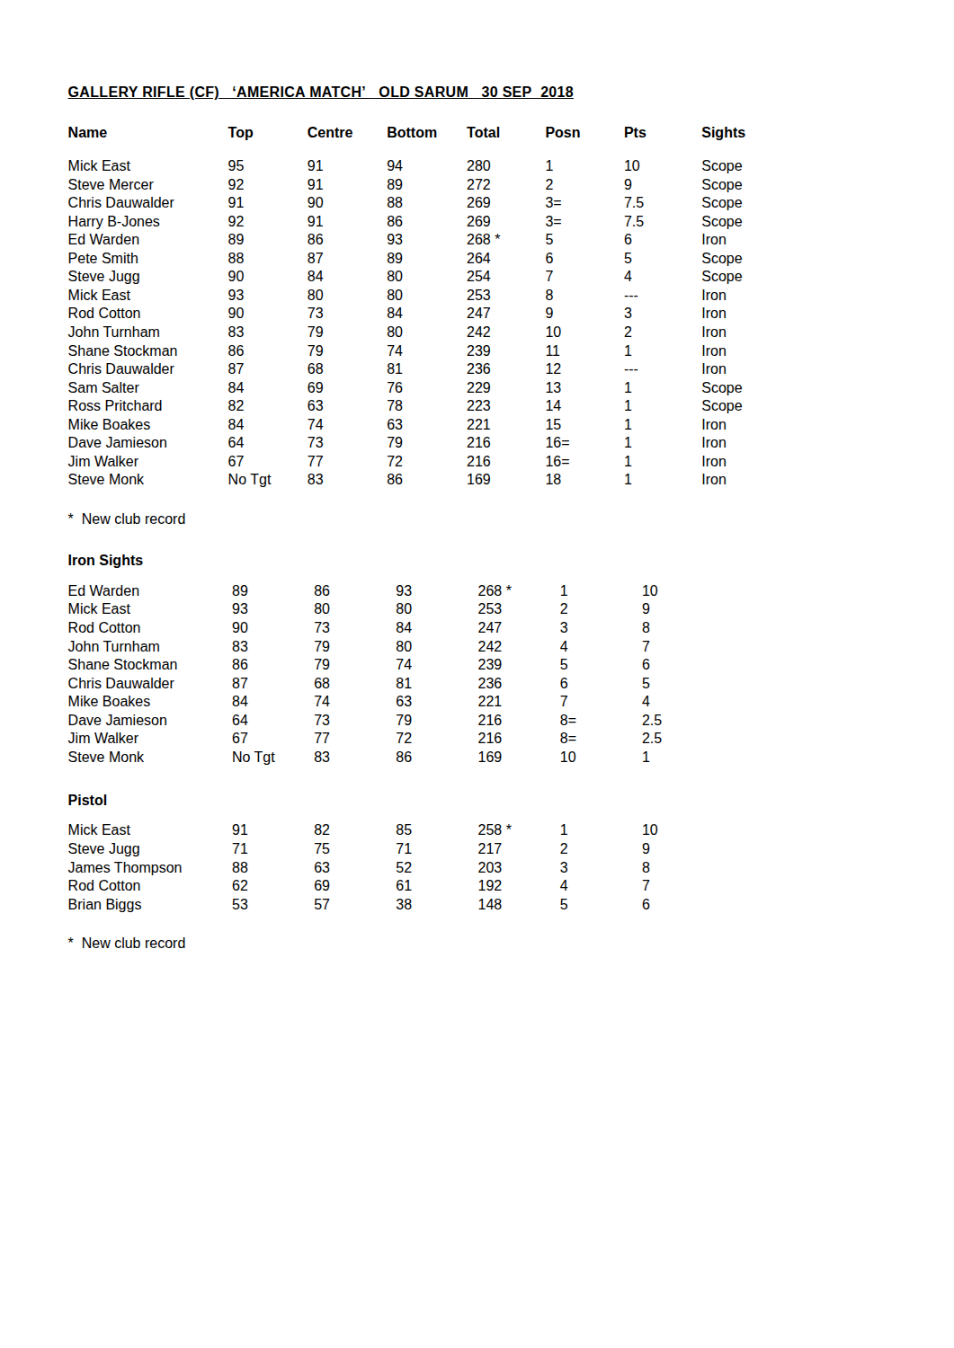GALLERY RIFLE (CF) ‘AMERICA MATCH’ OLD SARUM 30 SEP 2018
| Name | Top | Centre | Bottom | Total | Posn | Pts | Sights |
| --- | --- | --- | --- | --- | --- | --- | --- |
| Mick East | 95 | 91 | 94 | 280 | 1 | 10 | Scope |
| Steve Mercer | 92 | 91 | 89 | 272 | 2 | 9 | Scope |
| Chris Dauwalder | 91 | 90 | 88 | 269 | 3= | 7.5 | Scope |
| Harry B-Jones | 92 | 91 | 86 | 269 | 3= | 7.5 | Scope |
| Ed Warden | 89 | 86 | 93 | 268 * | 5 | 6 | Iron |
| Pete Smith | 88 | 87 | 89 | 264 | 6 | 5 | Scope |
| Steve Jugg | 90 | 84 | 80 | 254 | 7 | 4 | Scope |
| Mick East | 93 | 80 | 80 | 253 | 8 | --- | Iron |
| Rod Cotton | 90 | 73 | 84 | 247 | 9 | 3 | Iron |
| John Turnham | 83 | 79 | 80 | 242 | 10 | 2 | Iron |
| Shane Stockman | 86 | 79 | 74 | 239 | 11 | 1 | Iron |
| Chris Dauwalder | 87 | 68 | 81 | 236 | 12 | --- | Iron |
| Sam Salter | 84 | 69 | 76 | 229 | 13 | 1 | Scope |
| Ross Pritchard | 82 | 63 | 78 | 223 | 14 | 1 | Scope |
| Mike Boakes | 84 | 74 | 63 | 221 | 15 | 1 | Iron |
| Dave Jamieson | 64 | 73 | 79 | 216 | 16= | 1 | Iron |
| Jim Walker | 67 | 77 | 72 | 216 | 16= | 1 | Iron |
| Steve Monk | No Tgt | 83 | 86 | 169 | 18 | 1 | Iron |
* New club record
Iron Sights
| Ed Warden | 89 | 86 | 93 | 268 * | 1 | 10 | |
| Mick East | 93 | 80 | 80 | 253 | 2 | 9 | |
| Rod Cotton | 90 | 73 | 84 | 247 | 3 | 8 | |
| John Turnham | 83 | 79 | 80 | 242 | 4 | 7 | |
| Shane Stockman | 86 | 79 | 74 | 239 | 5 | 6 | |
| Chris Dauwalder | 87 | 68 | 81 | 236 | 6 | 5 | |
| Mike Boakes | 84 | 74 | 63 | 221 | 7 | 4 | |
| Dave Jamieson | 64 | 73 | 79 | 216 | 8= | 2.5 | |
| Jim Walker | 67 | 77 | 72 | 216 | 8= | 2.5 | |
| Steve Monk | No Tgt | 83 | 86 | 169 | 10 | 1 | |
Pistol
| Mick East | 91 | 82 | 85 | 258 * | 1 | 10 | |
| Steve Jugg | 71 | 75 | 71 | 217 | 2 | 9 | |
| James Thompson | 88 | 63 | 52 | 203 | 3 | 8 | |
| Rod Cotton | 62 | 69 | 61 | 192 | 4 | 7 | |
| Brian Biggs | 53 | 57 | 38 | 148 | 5 | 6 | |
* New club record